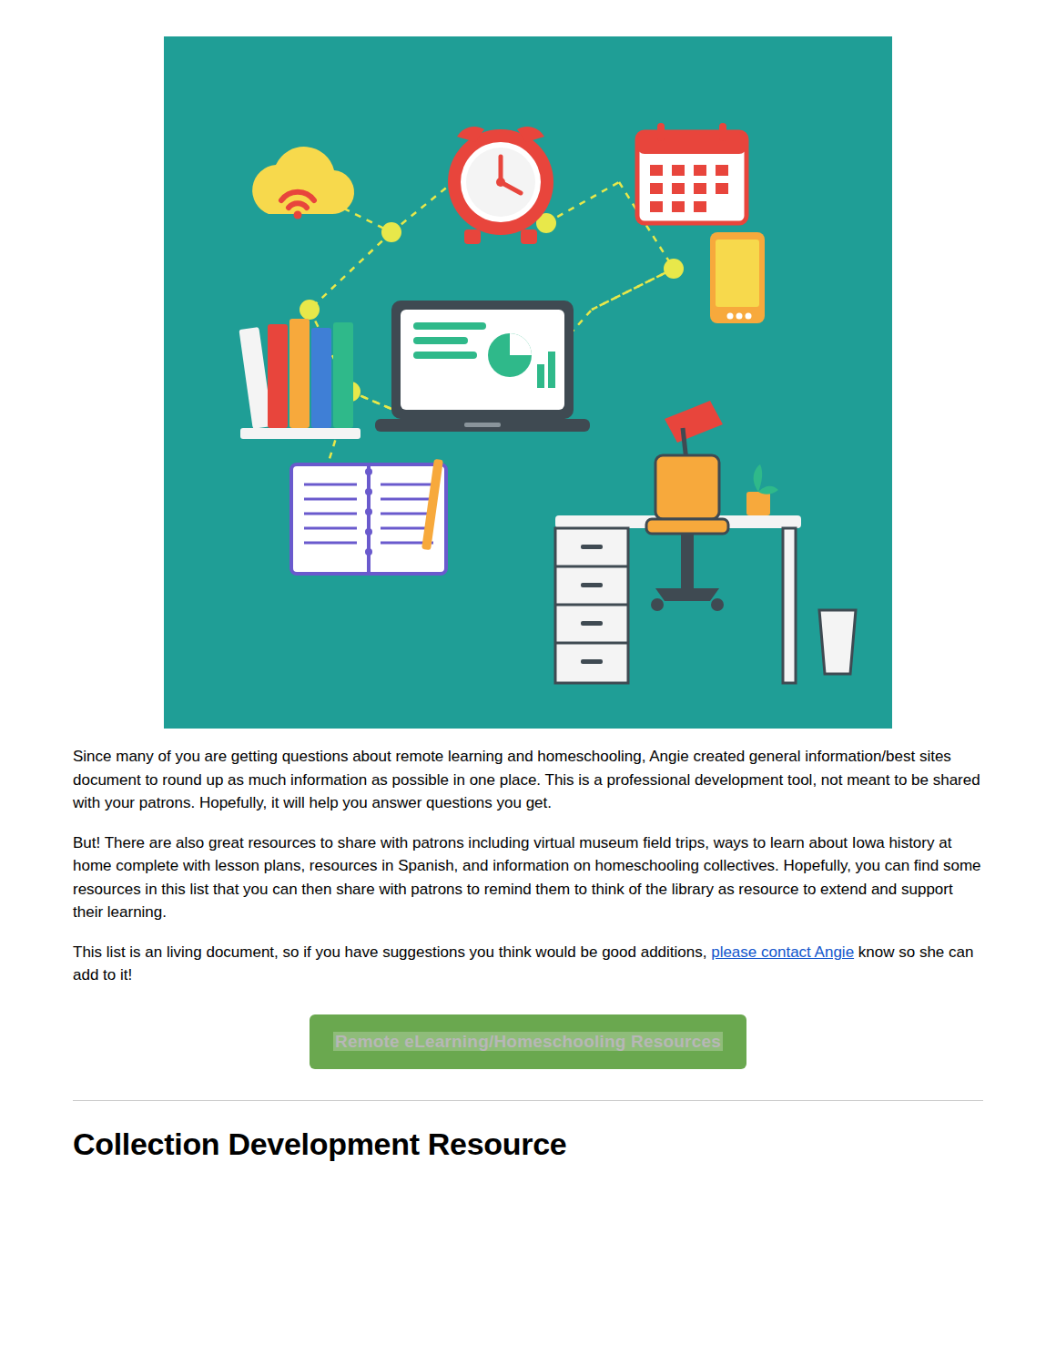Since many of you are getting questions about remote learning and homeschooling, Angie created general information/best sites document to round up as much information as possible in one place. This is a professional development tool, not meant to be shared with your patrons. Hopefully, it will help you answer questions you get.
But! There are also great resources to share with patrons including virtual museum field trips, ways to learn about Iowa history at home complete with lesson plans, resources in Spanish, and information on homeschooling collectives. Hopefully, you can find some resources in this list that you can then share with patrons to remind them to think of the library as resource to extend and support their learning.
This list is an living document, so if you have suggestions you think would be good additions, please contact Angie know so she can add to it!
Remote eLearning/Homeschooling Resources
Collection Development Resource